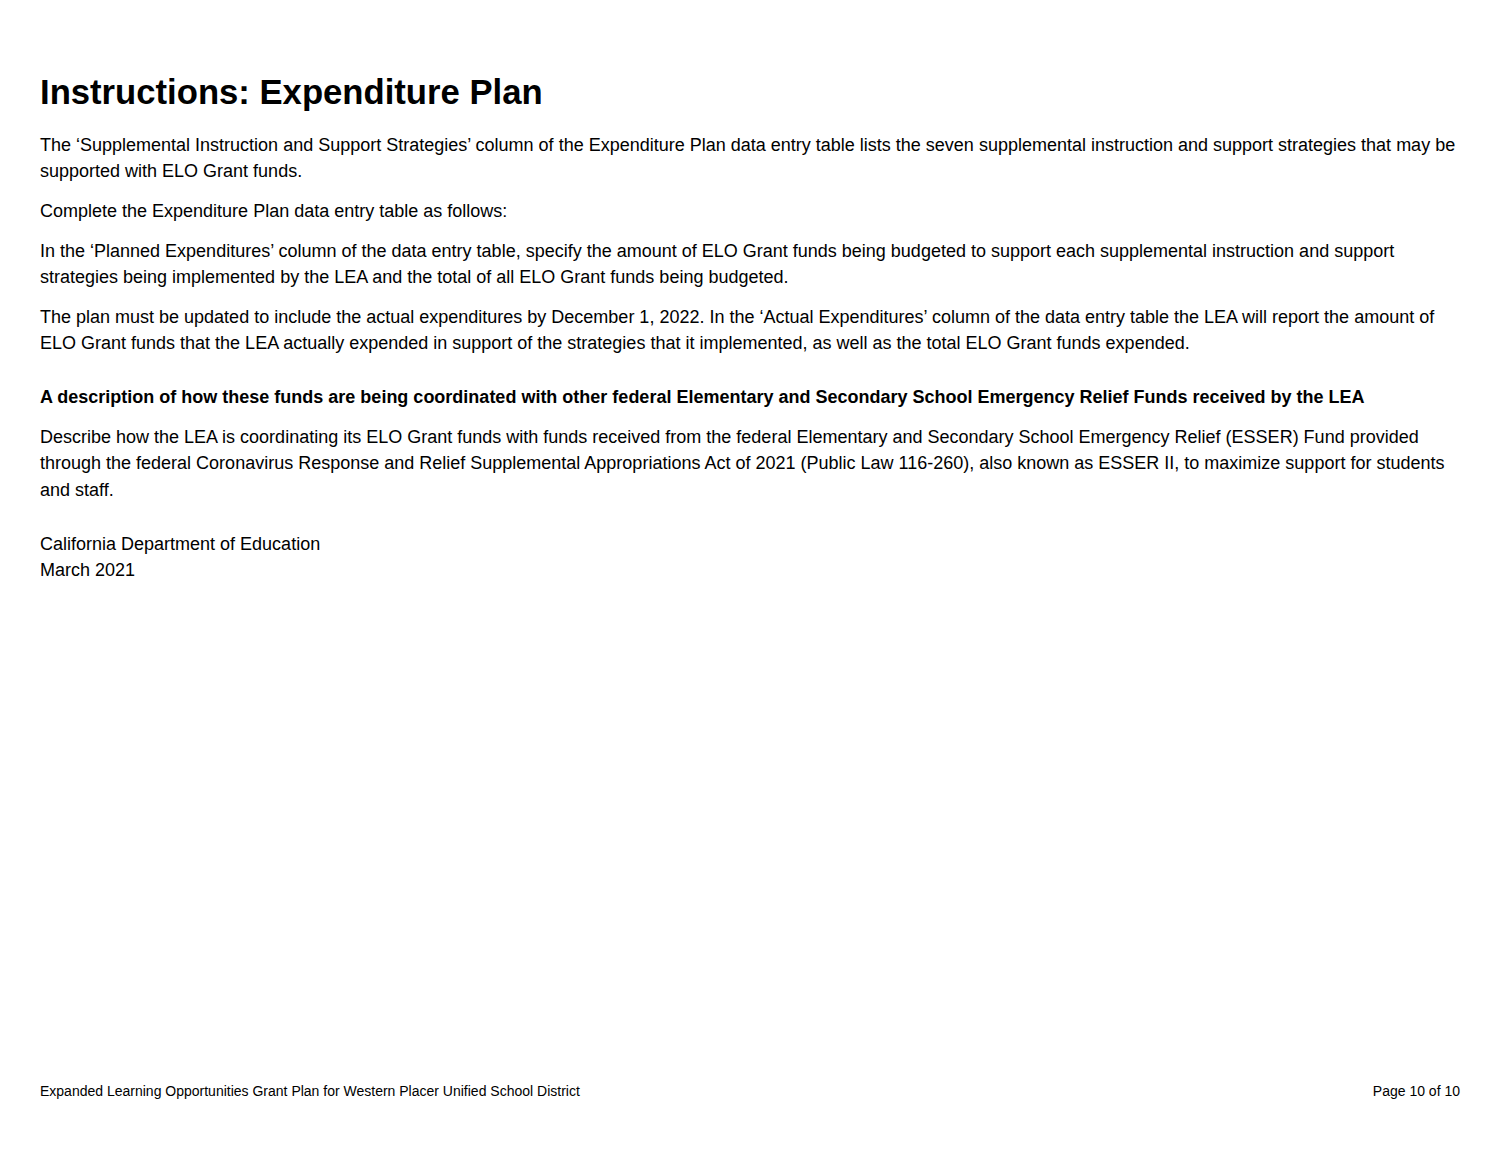Instructions: Expenditure Plan
The ‘Supplemental Instruction and Support Strategies’ column of the Expenditure Plan data entry table lists the seven supplemental instruction and support strategies that may be supported with ELO Grant funds.
Complete the Expenditure Plan data entry table as follows:
In the ‘Planned Expenditures’ column of the data entry table, specify the amount of ELO Grant funds being budgeted to support each supplemental instruction and support strategies being implemented by the LEA and the total of all ELO Grant funds being budgeted.
The plan must be updated to include the actual expenditures by December 1, 2022. In the ‘Actual Expenditures’ column of the data entry table the LEA will report the amount of ELO Grant funds that the LEA actually expended in support of the strategies that it implemented, as well as the total ELO Grant funds expended.
A description of how these funds are being coordinated with other federal Elementary and Secondary School Emergency Relief Funds received by the LEA
Describe how the LEA is coordinating its ELO Grant funds with funds received from the federal Elementary and Secondary School Emergency Relief (ESSER) Fund provided through the federal Coronavirus Response and Relief Supplemental Appropriations Act of 2021 (Public Law 116-260), also known as ESSER II, to maximize support for students and staff.
California Department of Education
March 2021
Expanded Learning Opportunities Grant Plan for Western Placer Unified School District
Page 10 of 10